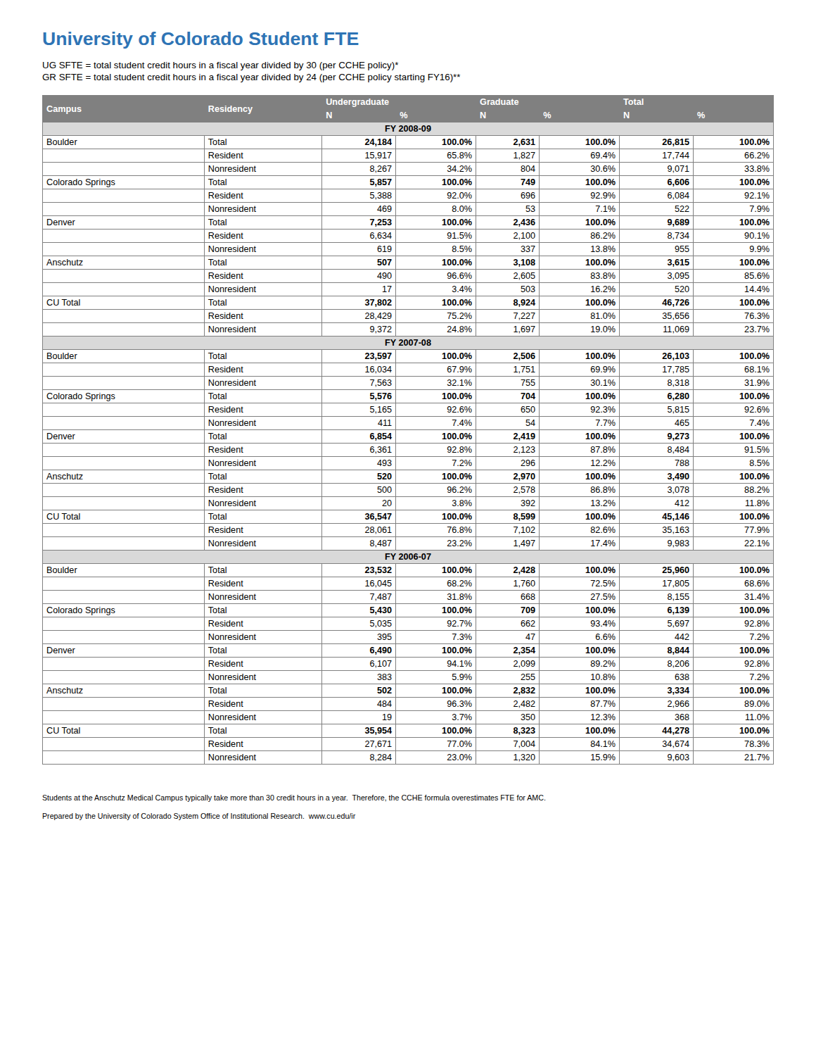University of Colorado Student FTE
UG SFTE = total student credit hours in a fiscal year divided by 30 (per CCHE policy)*
GR SFTE = total student credit hours in a fiscal year divided by 24 (per CCHE policy starting FY16)**
| Campus | Residency | Undergraduate | Graduate | Total |
| --- | --- | --- | --- | --- |
| N | % | N | % | N | % |
| FY 2008-09 |
| Boulder | Total | 24,184 | 100.0% | 2,631 | 100.0% | 26,815 | 100.0% |
| | Resident | 15,917 | 65.8% | 1,827 | 69.4% | 17,744 | 66.2% |
| | Nonresident | 8,267 | 34.2% | 804 | 30.6% | 9,071 | 33.8% |
| Colorado Springs | Total | 5,857 | 100.0% | 749 | 100.0% | 6,606 | 100.0% |
| | Resident | 5,388 | 92.0% | 696 | 92.9% | 6,084 | 92.1% |
| | Nonresident | 469 | 8.0% | 53 | 7.1% | 522 | 7.9% |
| Denver | Total | 7,253 | 100.0% | 2,436 | 100.0% | 9,689 | 100.0% |
| | Resident | 6,634 | 91.5% | 2,100 | 86.2% | 8,734 | 90.1% |
| | Nonresident | 619 | 8.5% | 337 | 13.8% | 955 | 9.9% |
| Anschutz | Total | 507 | 100.0% | 3,108 | 100.0% | 3,615 | 100.0% |
| | Resident | 490 | 96.6% | 2,605 | 83.8% | 3,095 | 85.6% |
| | Nonresident | 17 | 3.4% | 503 | 16.2% | 520 | 14.4% |
| CU Total | Total | 37,802 | 100.0% | 8,924 | 100.0% | 46,726 | 100.0% |
| | Resident | 28,429 | 75.2% | 7,227 | 81.0% | 35,656 | 76.3% |
| | Nonresident | 9,372 | 24.8% | 1,697 | 19.0% | 11,069 | 23.7% |
| FY 2007-08 |
| Boulder | Total | 23,597 | 100.0% | 2,506 | 100.0% | 26,103 | 100.0% |
| | Resident | 16,034 | 67.9% | 1,751 | 69.9% | 17,785 | 68.1% |
| | Nonresident | 7,563 | 32.1% | 755 | 30.1% | 8,318 | 31.9% |
| Colorado Springs | Total | 5,576 | 100.0% | 704 | 100.0% | 6,280 | 100.0% |
| | Resident | 5,165 | 92.6% | 650 | 92.3% | 5,815 | 92.6% |
| | Nonresident | 411 | 7.4% | 54 | 7.7% | 465 | 7.4% |
| Denver | Total | 6,854 | 100.0% | 2,419 | 100.0% | 9,273 | 100.0% |
| | Resident | 6,361 | 92.8% | 2,123 | 87.8% | 8,484 | 91.5% |
| | Nonresident | 493 | 7.2% | 296 | 12.2% | 788 | 8.5% |
| Anschutz | Total | 520 | 100.0% | 2,970 | 100.0% | 3,490 | 100.0% |
| | Resident | 500 | 96.2% | 2,578 | 86.8% | 3,078 | 88.2% |
| | Nonresident | 20 | 3.8% | 392 | 13.2% | 412 | 11.8% |
| CU Total | Total | 36,547 | 100.0% | 8,599 | 100.0% | 45,146 | 100.0% |
| | Resident | 28,061 | 76.8% | 7,102 | 82.6% | 35,163 | 77.9% |
| | Nonresident | 8,487 | 23.2% | 1,497 | 17.4% | 9,983 | 22.1% |
| FY 2006-07 |
| Boulder | Total | 23,532 | 100.0% | 2,428 | 100.0% | 25,960 | 100.0% |
| | Resident | 16,045 | 68.2% | 1,760 | 72.5% | 17,805 | 68.6% |
| | Nonresident | 7,487 | 31.8% | 668 | 27.5% | 8,155 | 31.4% |
| Colorado Springs | Total | 5,430 | 100.0% | 709 | 100.0% | 6,139 | 100.0% |
| | Resident | 5,035 | 92.7% | 662 | 93.4% | 5,697 | 92.8% |
| | Nonresident | 395 | 7.3% | 47 | 6.6% | 442 | 7.2% |
| Denver | Total | 6,490 | 100.0% | 2,354 | 100.0% | 8,844 | 100.0% |
| | Resident | 6,107 | 94.1% | 2,099 | 89.2% | 8,206 | 92.8% |
| | Nonresident | 383 | 5.9% | 255 | 10.8% | 638 | 7.2% |
| Anschutz | Total | 502 | 100.0% | 2,832 | 100.0% | 3,334 | 100.0% |
| | Resident | 484 | 96.3% | 2,482 | 87.7% | 2,966 | 89.0% |
| | Nonresident | 19 | 3.7% | 350 | 12.3% | 368 | 11.0% |
| CU Total | Total | 35,954 | 100.0% | 8,323 | 100.0% | 44,278 | 100.0% |
| | Resident | 27,671 | 77.0% | 7,004 | 84.1% | 34,674 | 78.3% |
| | Nonresident | 8,284 | 23.0% | 1,320 | 15.9% | 9,603 | 21.7% |
Students at the Anschutz Medical Campus typically take more than 30 credit hours in a year. Therefore, the CCHE formula overestimates FTE for AMC.
Prepared by the University of Colorado System Office of Institutional Research. www.cu.edu/ir